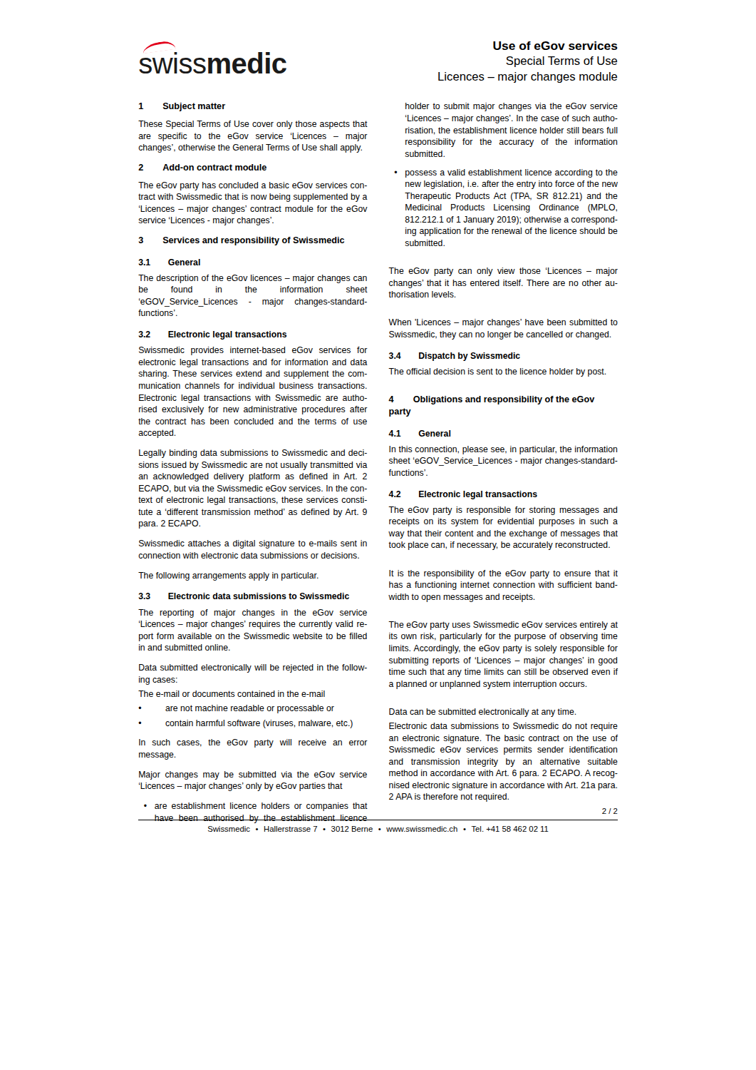swissmedic
Use of eGov services
Special Terms of Use
Licences – major changes module
1 Subject matter
These Special Terms of Use cover only those aspects that are specific to the eGov service ‘Licences – major changes’, otherwise the General Terms of Use shall apply.
2 Add-on contract module
The eGov party has concluded a basic eGov services contract with Swissmedic that is now being supplemented by a ‘Licences – major changes’ contract module for the eGov service ‘Licences - major changes’.
3 Services and responsibility of Swissmedic
3.1 General
The description of the eGov licences – major changes can be found in the information sheet ‘eGOV_Service_Licences - major changes-standard-functions’.
3.2 Electronic legal transactions
Swissmedic provides internet-based eGov services for electronic legal transactions and for information and data sharing. These services extend and supplement the communication channels for individual business transactions. Electronic legal transactions with Swissmedic are authorised exclusively for new administrative procedures after the contract has been concluded and the terms of use accepted.
Legally binding data submissions to Swissmedic and decisions issued by Swissmedic are not usually transmitted via an acknowledged delivery platform as defined in Art. 2 ECAPO, but via the Swissmedic eGov services. In the context of electronic legal transactions, these services constitute a ‘different transmission method’ as defined by Art. 9 para. 2 ECAPO.
Swissmedic attaches a digital signature to e-mails sent in connection with electronic data submissions or decisions.
The following arrangements apply in particular.
3.3 Electronic data submissions to Swissmedic
The reporting of major changes in the eGov service ‘Licences – major changes’ requires the currently valid report form available on the Swissmedic website to be filled in and submitted online.
Data submitted electronically will be rejected in the following cases:
The e-mail or documents contained in the e-mail
are not machine readable or processable or
contain harmful software (viruses, malware, etc.)
In such cases, the eGov party will receive an error message.
Major changes may be submitted via the eGov service ‘Licences – major changes’ only by eGov parties that
are establishment licence holders or companies that have been authorised by the establishment licence holder to submit major changes via the eGov service ‘Licences – major changes’. In the case of such authorisation, the establishment licence holder still bears full responsibility for the accuracy of the information submitted.
possess a valid establishment licence according to the new legislation, i.e. after the entry into force of the new Therapeutic Products Act (TPA, SR 812.21) and the Medicinal Products Licensing Ordinance (MPLO, 812.212.1 of 1 January 2019); otherwise a corresponding application for the renewal of the licence should be submitted.
The eGov party can only view those ‘Licences – major changes’ that it has entered itself. There are no other authorisation levels.
When 'Licences – major changes’ have been submitted to Swissmedic, they can no longer be cancelled or changed.
3.4 Dispatch by Swissmedic
The official decision is sent to the licence holder by post.
4 Obligations and responsibility of the eGov party
4.1 General
In this connection, please see, in particular, the information sheet ‘eGOV_Service_Licences - major changes-standard-functions’.
4.2 Electronic legal transactions
The eGov party is responsible for storing messages and receipts on its system for evidential purposes in such a way that their content and the exchange of messages that took place can, if necessary, be accurately reconstructed.
It is the responsibility of the eGov party to ensure that it has a functioning internet connection with sufficient bandwidth to open messages and receipts.
The eGov party uses Swissmedic eGov services entirely at its own risk, particularly for the purpose of observing time limits. Accordingly, the eGov party is solely responsible for submitting reports of ‘Licences – major changes’ in good time such that any time limits can still be observed even if a planned or unplanned system interruption occurs.
Data can be submitted electronically at any time.
Electronic data submissions to Swissmedic do not require an electronic signature. The basic contract on the use of Swissmedic eGov services permits sender identification and transmission integrity by an alternative suitable method in accordance with Art. 6 para. 2 ECAPO. A recognised electronic signature in accordance with Art. 21a para. 2 APA is therefore not required.
2 / 2
Swissmedic•Hallerstrasse 7•3012 Berne•www.swissmedic.ch•Tel. +41 58 462 02 11